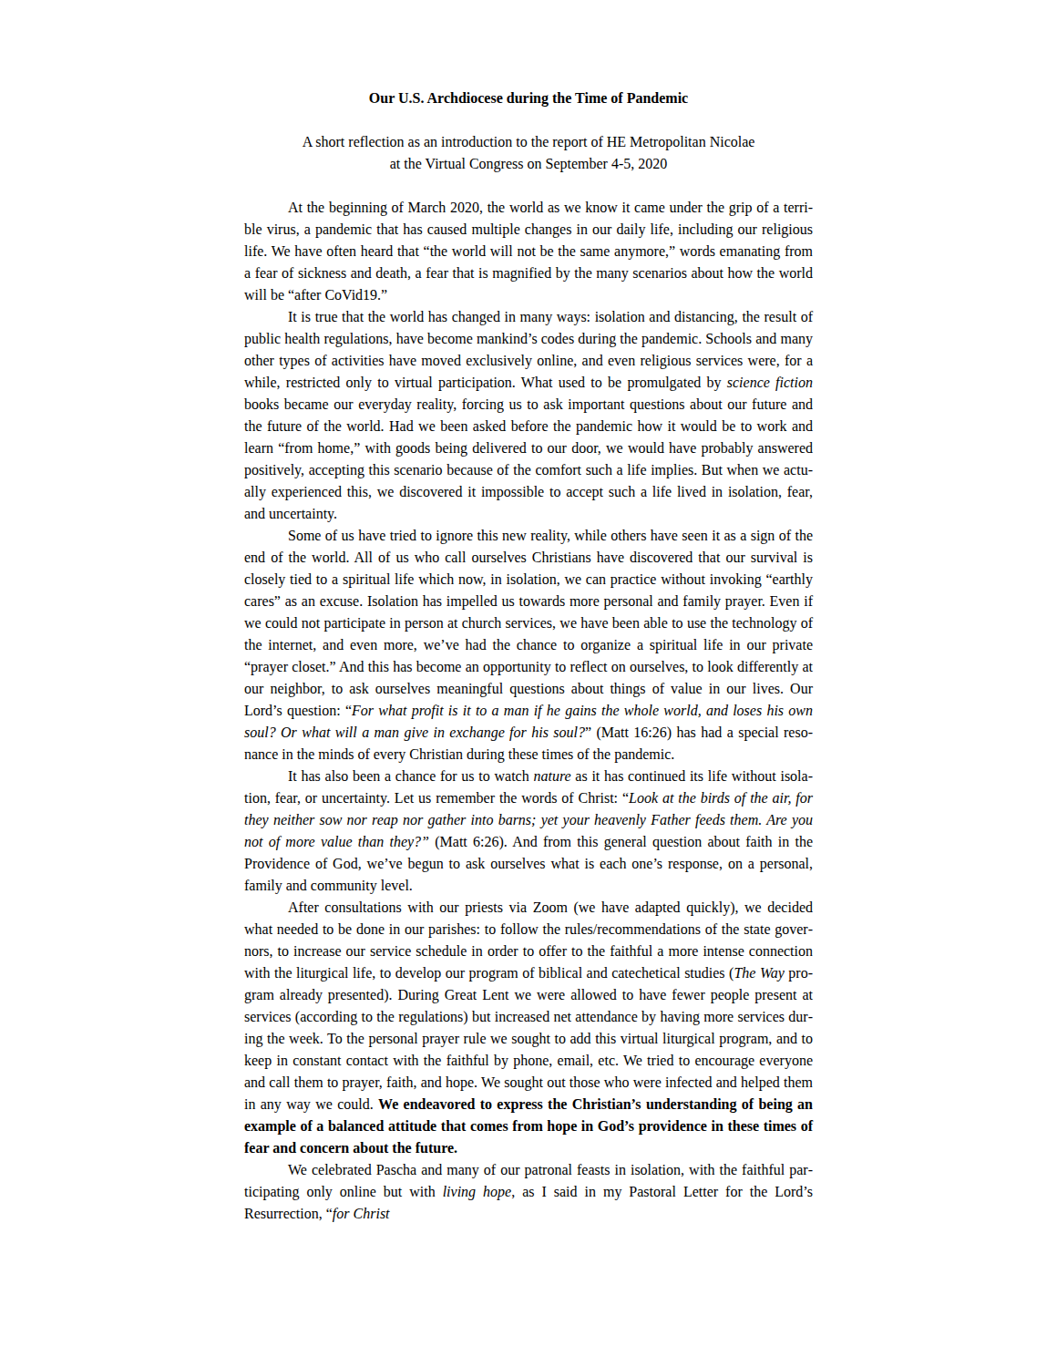Our U.S. Archdiocese during the Time of Pandemic
A short reflection as an introduction to the report of HE Metropolitan Nicolae
at the Virtual Congress on September 4-5, 2020
At the beginning of March 2020, the world as we know it came under the grip of a terrible virus, a pandemic that has caused multiple changes in our daily life, including our religious life. We have often heard that “the world will not be the same anymore,” words emanating from a fear of sickness and death, a fear that is magnified by the many scenarios about how the world will be “after CoVid19.”
It is true that the world has changed in many ways: isolation and distancing, the result of public health regulations, have become mankind’s codes during the pandemic. Schools and many other types of activities have moved exclusively online, and even religious services were, for a while, restricted only to virtual participation. What used to be promulgated by science fiction books became our everyday reality, forcing us to ask important questions about our future and the future of the world. Had we been asked before the pandemic how it would be to work and learn “from home,” with goods being delivered to our door, we would have probably answered positively, accepting this scenario because of the comfort such a life implies. But when we actually experienced this, we discovered it impossible to accept such a life lived in isolation, fear, and uncertainty.
Some of us have tried to ignore this new reality, while others have seen it as a sign of the end of the world. All of us who call ourselves Christians have discovered that our survival is closely tied to a spiritual life which now, in isolation, we can practice without invoking “earthly cares” as an excuse. Isolation has impelled us towards more personal and family prayer. Even if we could not participate in person at church services, we have been able to use the technology of the internet, and even more, we’ve had the chance to organize a spiritual life in our private “prayer closet.” And this has become an opportunity to reflect on ourselves, to look differently at our neighbor, to ask ourselves meaningful questions about things of value in our lives. Our Lord’s question: “For what profit is it to a man if he gains the whole world, and loses his own soul? Or what will a man give in exchange for his soul?” (Matt 16:26) has had a special resonance in the minds of every Christian during these times of the pandemic.
It has also been a chance for us to watch nature as it has continued its life without isolation, fear, or uncertainty. Let us remember the words of Christ: “Look at the birds of the air, for they neither sow nor reap nor gather into barns; yet your heavenly Father feeds them. Are you not of more value than they?” (Matt 6:26). And from this general question about faith in the Providence of God, we’ve begun to ask ourselves what is each one’s response, on a personal, family and community level.
After consultations with our priests via Zoom (we have adapted quickly), we decided what needed to be done in our parishes: to follow the rules/recommendations of the state governors, to increase our service schedule in order to offer to the faithful a more intense connection with the liturgical life, to develop our program of biblical and catechetical studies (The Way program already presented). During Great Lent we were allowed to have fewer people present at services (according to the regulations) but increased net attendance by having more services during the week. To the personal prayer rule we sought to add this virtual liturgical program, and to keep in constant contact with the faithful by phone, email, etc. We tried to encourage everyone and call them to prayer, faith, and hope. We sought out those who were infected and helped them in any way we could. We endeavored to express the Christian’s understanding of being an example of a balanced attitude that comes from hope in God’s providence in these times of fear and concern about the future.
We celebrated Pascha and many of our patronal feasts in isolation, with the faithful participating only online but with living hope, as I said in my Pastoral Letter for the Lord’s Resurrection, “for Christ